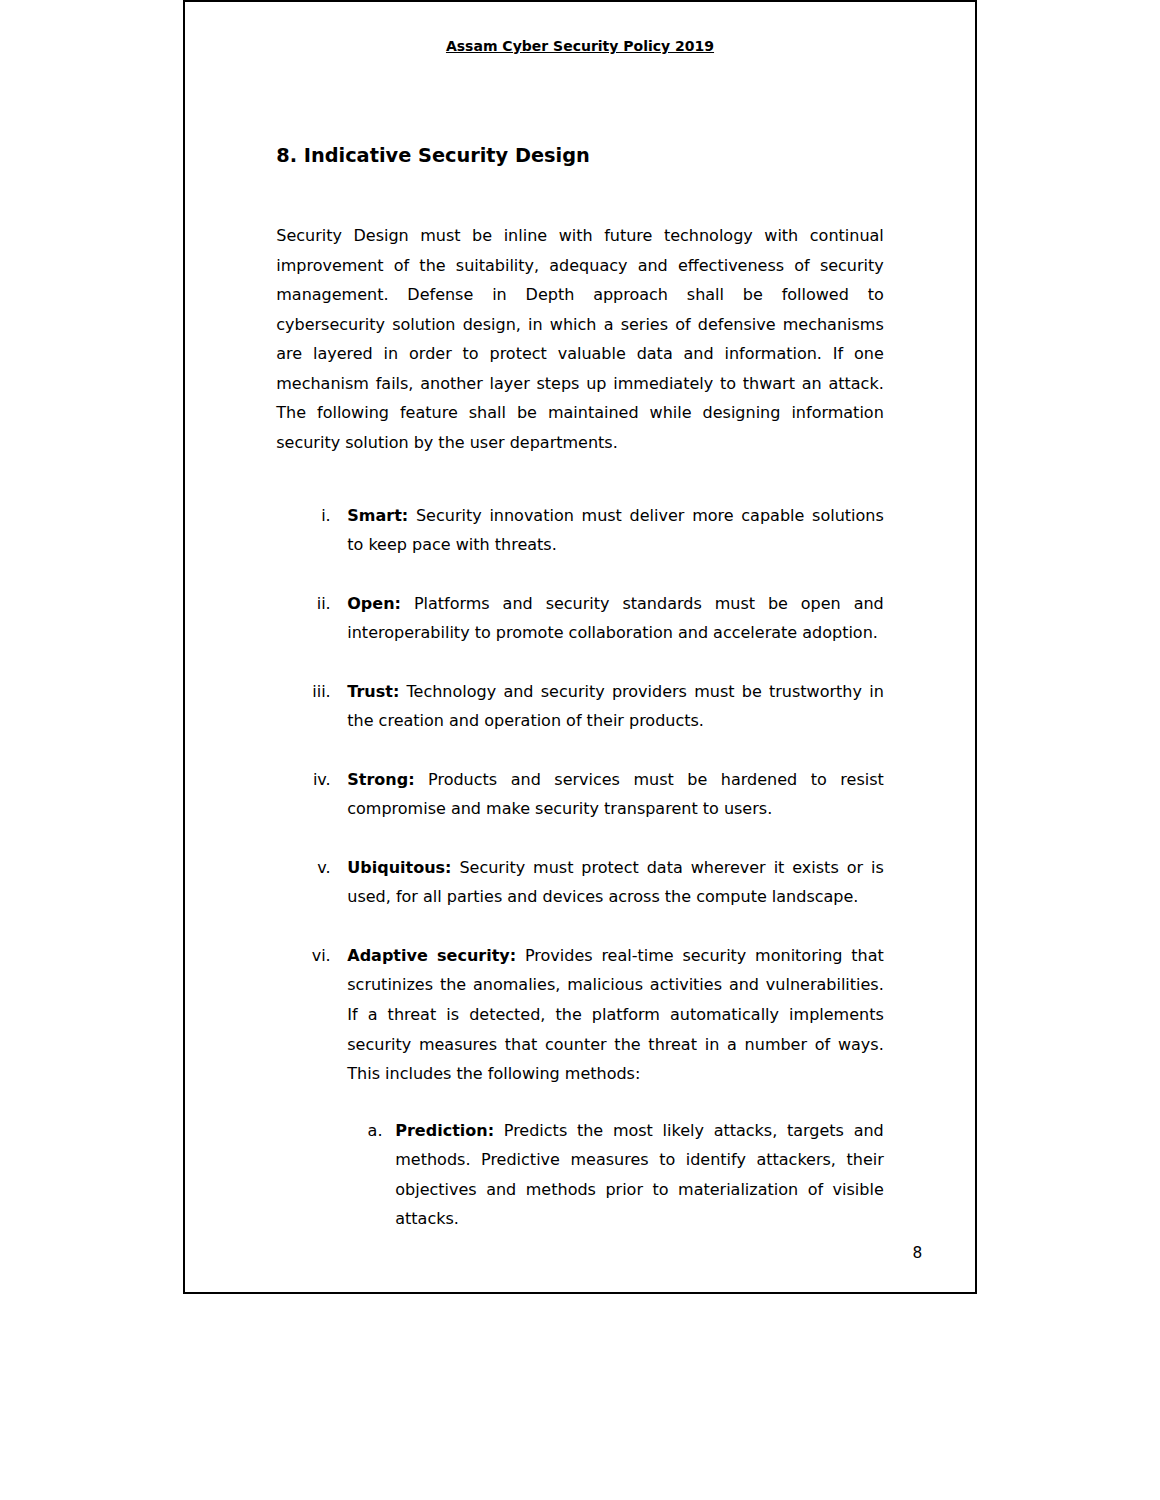Assam Cyber Security Policy 2019
8. Indicative Security Design
Security Design must be inline with future technology with continual improvement of the suitability, adequacy and effectiveness of security management. Defense in Depth approach shall be followed to cybersecurity solution design, in which a series of defensive mechanisms are layered in order to protect valuable data and information. If one mechanism fails, another layer steps up immediately to thwart an attack. The following feature shall be maintained while designing information security solution by the user departments.
Smart: Security innovation must deliver more capable solutions to keep pace with threats.
Open: Platforms and security standards must be open and interoperability to promote collaboration and accelerate adoption.
Trust: Technology and security providers must be trustworthy in the creation and operation of their products.
Strong: Products and services must be hardened to resist compromise and make security transparent to users.
Ubiquitous: Security must protect data wherever it exists or is used, for all parties and devices across the compute landscape.
Adaptive security: Provides real-time security monitoring that scrutinizes the anomalies, malicious activities and vulnerabilities. If a threat is detected, the platform automatically implements security measures that counter the threat in a number of ways. This includes the following methods:
Prediction: Predicts the most likely attacks, targets and methods. Predictive measures to identify attackers, their objectives and methods prior to materialization of visible attacks.
8